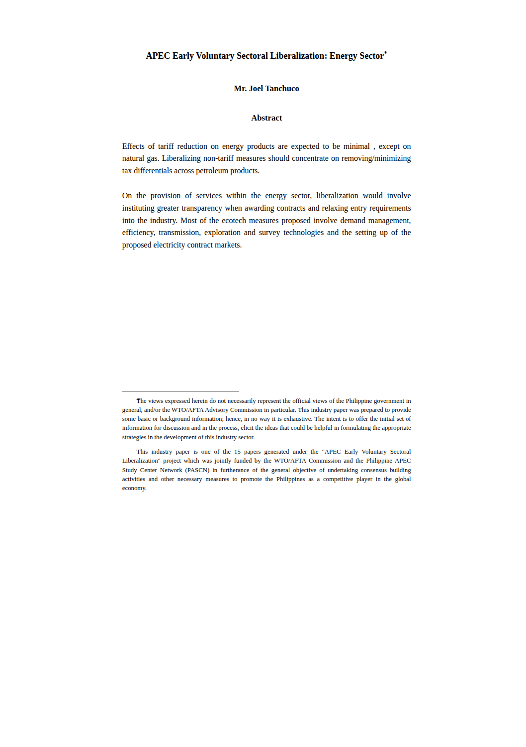APEC Early Voluntary Sectoral Liberalization: Energy Sector*
Mr. Joel Tanchuco
Abstract
Effects of tariff reduction on energy products are expected to be minimal , except on natural gas. Liberalizing non-tariff measures should concentrate on removing/minimizing tax differentials across petroleum products.
On the provision of services within the energy sector, liberalization would involve instituting greater transparency when awarding contracts and relaxing entry requirements into the industry. Most of the ecotech measures proposed involve demand management, efficiency, transmission, exploration and survey technologies and the setting up of the proposed electricity contract markets.
*The views expressed herein do not necessarily represent the official views of the Philippine government in general, and/or the WTO/AFTA Advisory Commission in particular. This industry paper was prepared to provide some basic or background information; hence, in no way it is exhaustive. The intent is to offer the initial set of information for discussion and in the process, elicit the ideas that could be helpful in formulating the appropriate strategies in the development of this industry sector.
This industry paper is one of the 15 papers generated under the "APEC Early Voluntary Sectoral Liberalization" project which was jointly funded by the WTO/AFTA Commission and the Philippine APEC Study Center Network (PASCN) in furtherance of the general objective of undertaking consensus building activities and other necessary measures to promote the Philippines as a competitive player in the global economy.